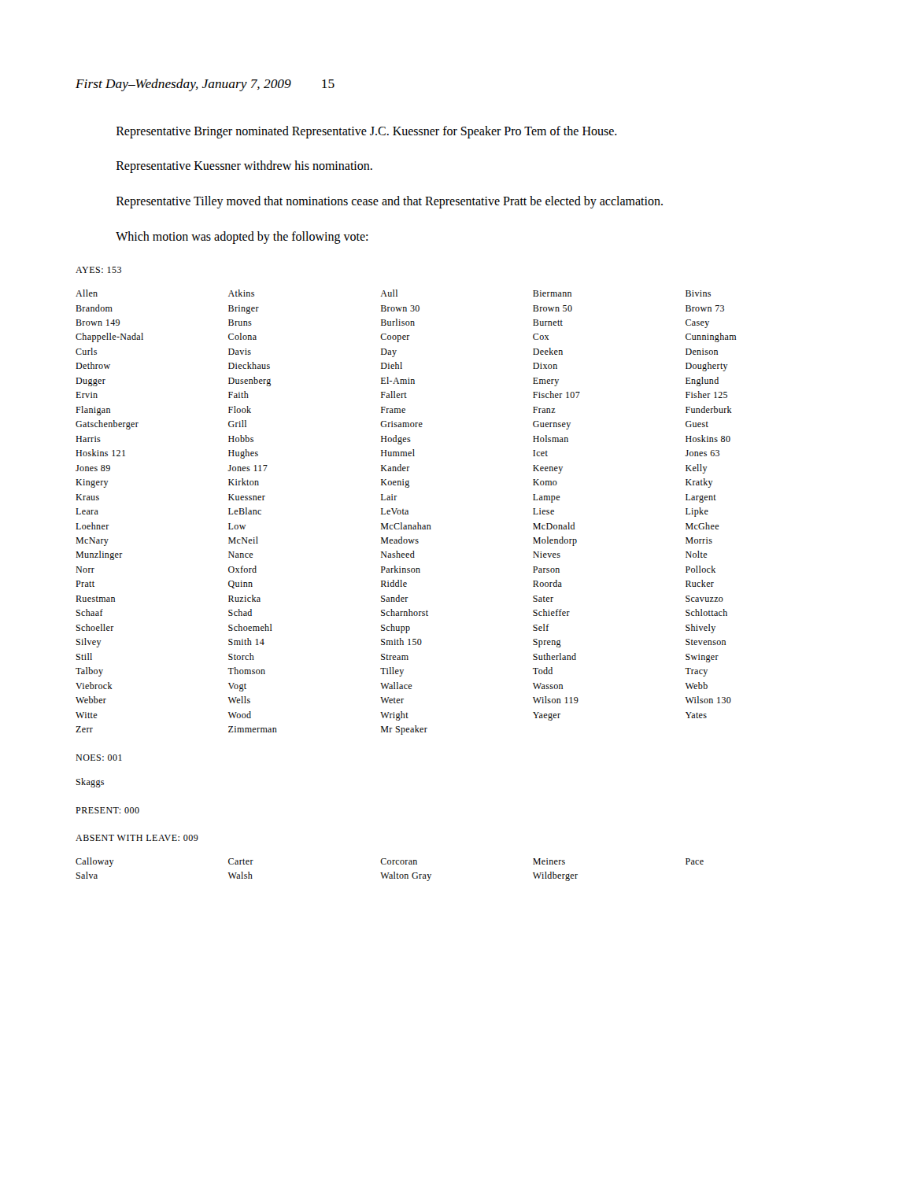First Day–Wednesday, January 7, 200915
Representative Bringer nominated Representative J.C. Kuessner for Speaker Pro Tem of the House.
Representative Kuessner withdrew his nomination.
Representative Tilley moved that nominations cease and that Representative Pratt be elected by acclamation.
Which motion was adopted by the following vote:
AYES: 153
| Allen | Atkins | Aull | Biermann | Bivins |
| Brandom | Bringer | Brown 30 | Brown 50 | Brown 73 |
| Brown 149 | Bruns | Burlison | Burnett | Casey |
| Chappelle-Nadal | Colona | Cooper | Cox | Cunningham |
| Curls | Davis | Day | Deeken | Denison |
| Dethrow | Dieckhaus | Diehl | Dixon | Dougherty |
| Dugger | Dusenberg | El-Amin | Emery | Englund |
| Ervin | Faith | Fallert | Fischer 107 | Fisher 125 |
| Flanigan | Flook | Frame | Franz | Funderburk |
| Gatschenberger | Grill | Grisamore | Guernsey | Guest |
| Harris | Hobbs | Hodges | Holsman | Hoskins 80 |
| Hoskins 121 | Hughes | Hummel | Icet | Jones 63 |
| Jones 89 | Jones 117 | Kander | Keeney | Kelly |
| Kingery | Kirkton | Koenig | Komo | Kratky |
| Kraus | Kuessner | Lair | Lampe | Largent |
| Leara | LeBlanc | LeVota | Liese | Lipke |
| Loehner | Low | McClanahan | McDonald | McGhee |
| McNary | McNeil | Meadows | Molendorp | Morris |
| Munzlinger | Nance | Nasheed | Nieves | Nolte |
| Norr | Oxford | Parkinson | Parson | Pollock |
| Pratt | Quinn | Riddle | Roorda | Rucker |
| Ruestman | Ruzicka | Sander | Sater | Scavuzzo |
| Schaaf | Schad | Scharnhorst | Schieffer | Schlottach |
| Schoeller | Schoemehl | Schupp | Self | Shively |
| Silvey | Smith 14 | Smith 150 | Spreng | Stevenson |
| Still | Storch | Stream | Sutherland | Swinger |
| Talboy | Thomson | Tilley | Todd | Tracy |
| Viebrock | Vogt | Wallace | Wasson | Webb |
| Webber | Wells | Weter | Wilson 119 | Wilson 130 |
| Witte | Wood | Wright | Yaeger | Yates |
| Zerr | Zimmerman | Mr Speaker | | |
NOES: 001
| Skaggs | | | | |
PRESENT: 000
ABSENT WITH LEAVE: 009
| Calloway | Carter | Corcoran | Meiners | Pace |
| Salva | Walsh | Walton Gray | Wildberger | |